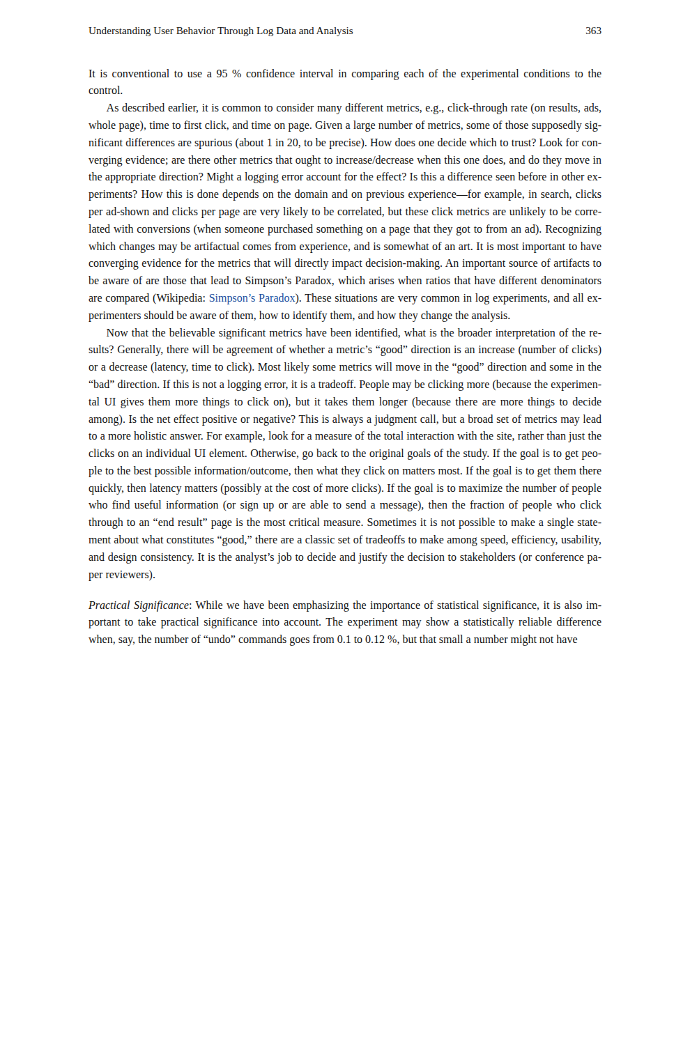Understanding User Behavior Through Log Data and Analysis 363
It is conventional to use a 95 % confidence interval in comparing each of the experimental conditions to the control.
As described earlier, it is common to consider many different metrics, e.g., click-through rate (on results, ads, whole page), time to first click, and time on page. Given a large number of metrics, some of those supposedly significant differences are spurious (about 1 in 20, to be precise). How does one decide which to trust? Look for converging evidence; are there other metrics that ought to increase/decrease when this one does, and do they move in the appropriate direction? Might a logging error account for the effect? Is this a difference seen before in other experiments? How this is done depends on the domain and on previous experience—for example, in search, clicks per ad-shown and clicks per page are very likely to be correlated, but these click metrics are unlikely to be correlated with conversions (when someone purchased something on a page that they got to from an ad). Recognizing which changes may be artifactual comes from experience, and is somewhat of an art. It is most important to have converging evidence for the metrics that will directly impact decision-making. An important source of artifacts to be aware of are those that lead to Simpson’s Paradox, which arises when ratios that have different denominators are compared (Wikipedia: Simpson’s Paradox). These situations are very common in log experiments, and all experimenters should be aware of them, how to identify them, and how they change the analysis.
Now that the believable significant metrics have been identified, what is the broader interpretation of the results? Generally, there will be agreement of whether a metric’s “good” direction is an increase (number of clicks) or a decrease (latency, time to click). Most likely some metrics will move in the “good” direction and some in the “bad” direction. If this is not a logging error, it is a tradeoff. People may be clicking more (because the experimental UI gives them more things to click on), but it takes them longer (because there are more things to decide among). Is the net effect positive or negative? This is always a judgment call, but a broad set of metrics may lead to a more holistic answer. For example, look for a measure of the total interaction with the site, rather than just the clicks on an individual UI element. Otherwise, go back to the original goals of the study. If the goal is to get people to the best possible information/outcome, then what they click on matters most. If the goal is to get them there quickly, then latency matters (possibly at the cost of more clicks). If the goal is to maximize the number of people who find useful information (or sign up or are able to send a message), then the fraction of people who click through to an “end result” page is the most critical measure. Sometimes it is not possible to make a single statement about what constitutes “good,” there are a classic set of tradeoffs to make among speed, efficiency, usability, and design consistency. It is the analyst’s job to decide and justify the decision to stakeholders (or conference paper reviewers).
Practical Significance: While we have been emphasizing the importance of statistical significance, it is also important to take practical significance into account. The experiment may show a statistically reliable difference when, say, the number of “undo” commands goes from 0.1 to 0.12 %, but that small a number might not have